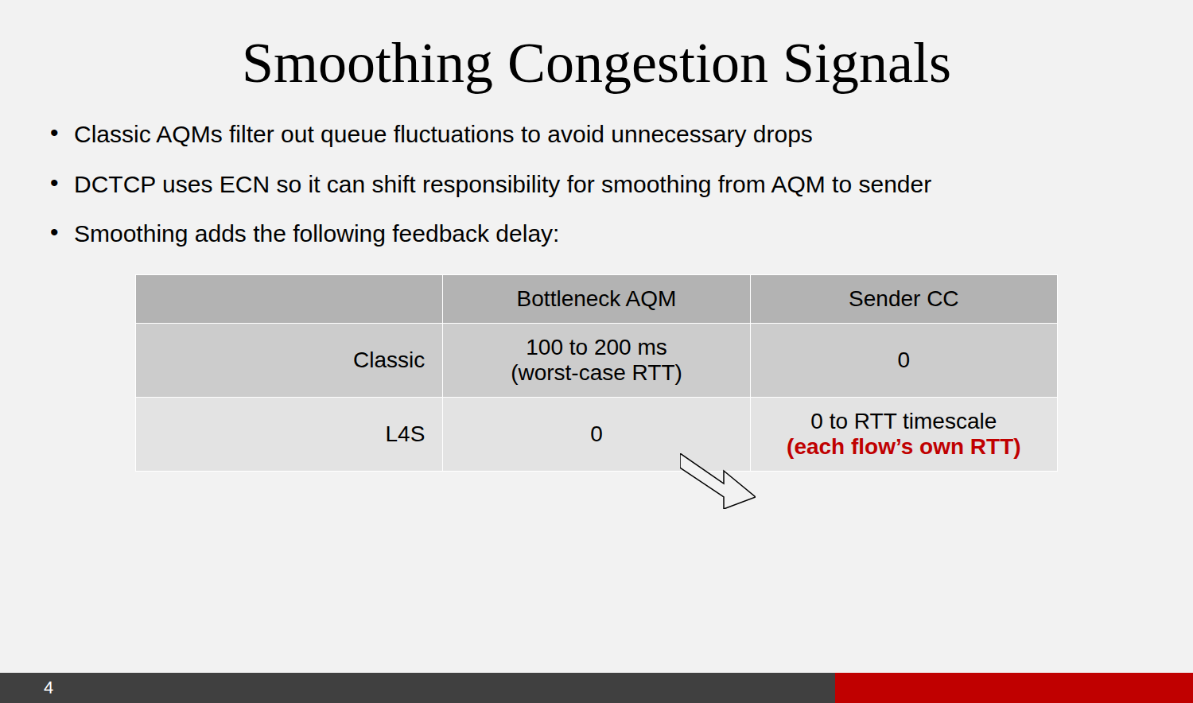Smoothing Congestion Signals
Classic AQMs filter out queue fluctuations to avoid unnecessary drops
DCTCP uses ECN so it can shift responsibility for smoothing from AQM to sender
Smoothing adds the following feedback delay:
| | Bottleneck AQM | Sender CC |
| --- | --- | --- |
| Classic | 100 to 200 ms (worst-case RTT) | 0 |
| L4S | 0 | 0 to RTT timescale (each flow’s own RTT) |
4